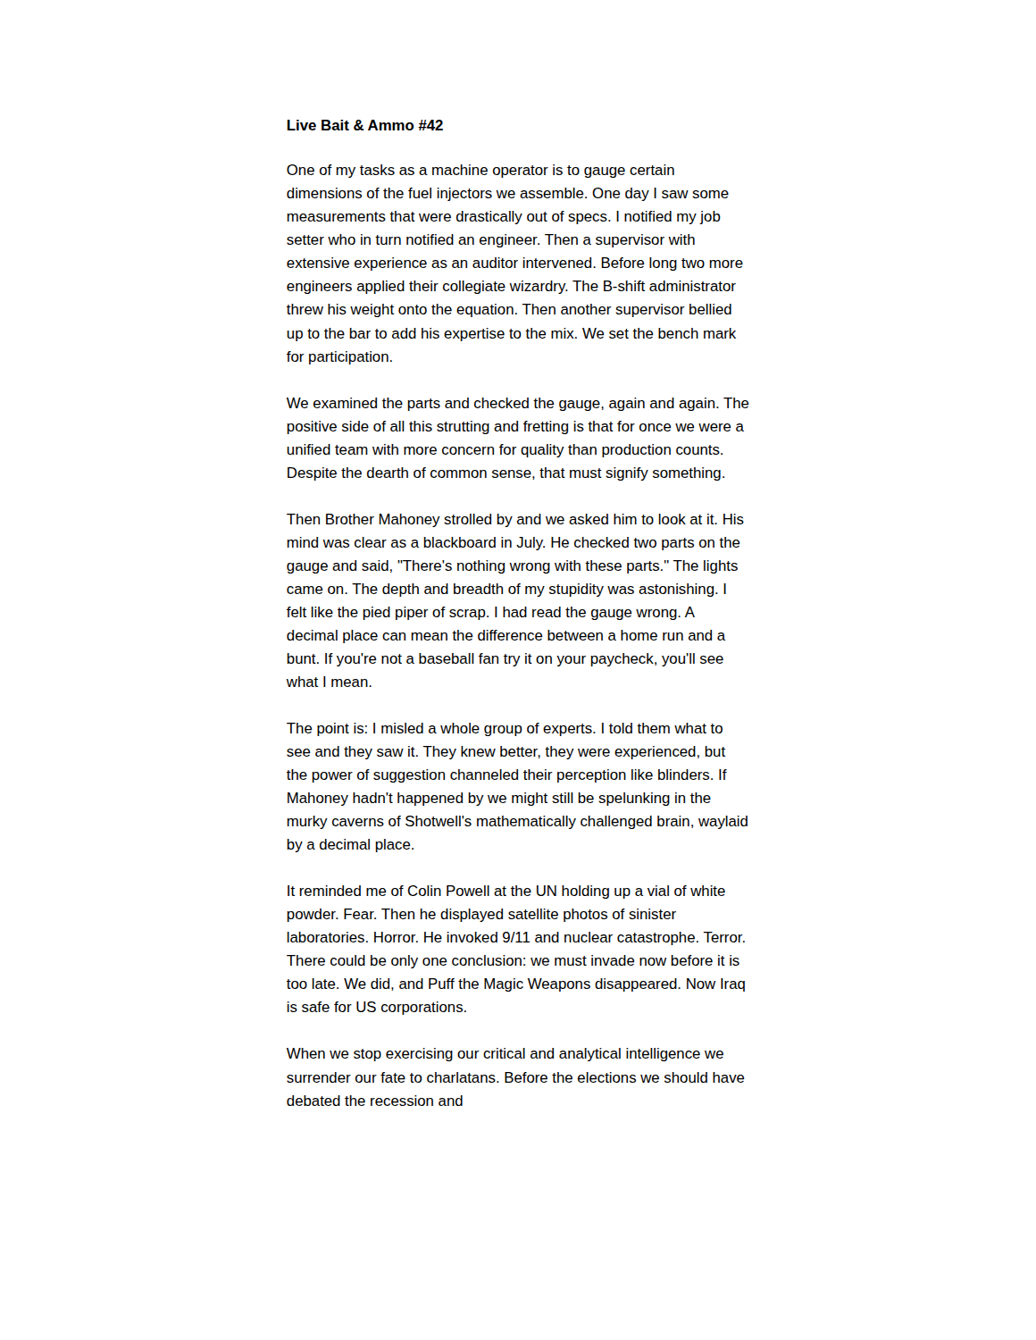Live Bait & Ammo #42
One of my tasks as a machine operator is to gauge certain dimensions of the fuel injectors we assemble. One day I saw some measurements that were drastically out of specs. I notified my job setter who in turn notified an engineer. Then a supervisor with extensive experience as an auditor intervened. Before long two more engineers applied their collegiate wizardry. The B-shift administrator threw his weight onto the equation. Then another supervisor bellied up to the bar to add his expertise to the mix. We set the bench mark for participation.
We examined the parts and checked the gauge, again and again. The positive side of all this strutting and fretting is that for once we were a unified team with more concern for quality than production counts. Despite the dearth of common sense, that must signify something.
Then Brother Mahoney strolled by and we asked him to look at it. His mind was clear as a blackboard in July. He checked two parts on the gauge and said, "There's nothing wrong with these parts." The lights came on. The depth and breadth of my stupidity was astonishing. I felt like the pied piper of scrap. I had read the gauge wrong. A decimal place can mean the difference between a home run and a bunt. If you're not a baseball fan try it on your paycheck, you'll see what I mean.
The point is: I misled a whole group of experts. I told them what to see and they saw it. They knew better, they were experienced, but the power of suggestion channeled their perception like blinders. If Mahoney hadn't happened by we might still be spelunking in the murky caverns of Shotwell's mathematically challenged brain, waylaid by a decimal place.
It reminded me of Colin Powell at the UN holding up a vial of white powder. Fear. Then he displayed satellite photos of sinister laboratories. Horror. He invoked 9/11 and nuclear catastrophe. Terror. There could be only one conclusion: we must invade now before it is too late. We did, and Puff the Magic Weapons disappeared. Now Iraq is safe for US corporations.
When we stop exercising our critical and analytical intelligence we surrender our fate to charlatans. Before the elections we should have debated the recession and